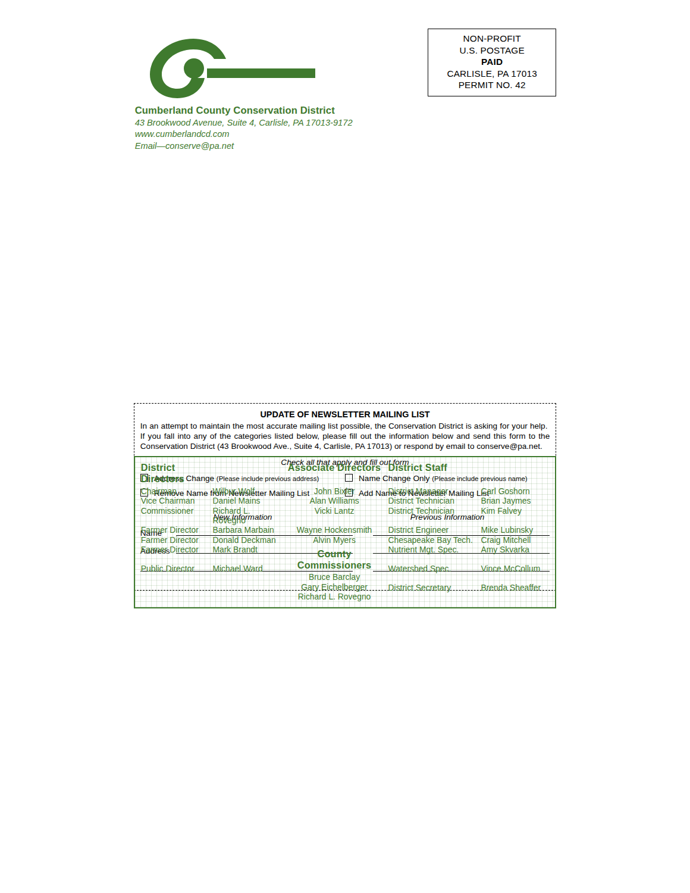NON-PROFIT
U.S. POSTAGE
PAID
CARLISLE, PA 17013
PERMIT NO. 42
Cumberland County Conservation District
43 Brookwood Avenue, Suite 4, Carlisle, PA 17013-9172
www.cumberlandcd.com
Email—conserve@pa.net
UPDATE OF NEWSLETTER MAILING LIST
In an attempt to maintain the most accurate mailing list possible, the Conservation District is asking for your help. If you fall into any of the categories listed below, please fill out the information below and send this form to the Conservation District (43 Brookwood Ave., Suite 4, Carlisle, PA 17013) or respond by email to conserve@pa.net.
Check all that apply and fill out form
| Address Change (Please include previous address) | Name Change Only (Please include previous name) |
| Remove Name from Newsletter Mailing List | Add Name to Newsletter Mailing List |
| New Information | Previous Information |
| Name | | | |
| Address | | | |
| District Directors | | Associate Directors | District Staff | |
| Chairman | Wilbur Wolf | John Bixler | District Manager | Carl Goshorn |
| Vice Chairman | Daniel Mains | Alan Williams | District Technician | Brian Jaymes |
| Commissioner | Richard L. Rovegno | Vicki Lantz | District Technician | Kim Falvey |
| Farmer Director | Barbara Marbain | Wayne Hockensmith | District Engineer | Mike Lubinsky |
| Farmer Director | Donald Deckman | Alvin Myers | Chesapeake Bay Tech. | Craig Mitchell |
| Farmer Director | Mark Brandt | County Commissioners Bruce Barclay Gary Eichelberger Richard L. Rovegno | Nutrient Mgt. Spec. | Amy Skvarka |
| Public Director | Michael Ward | Watershed Spec. | Vince McCollum |
| | | District Secretary | Brenda Sheaffer |